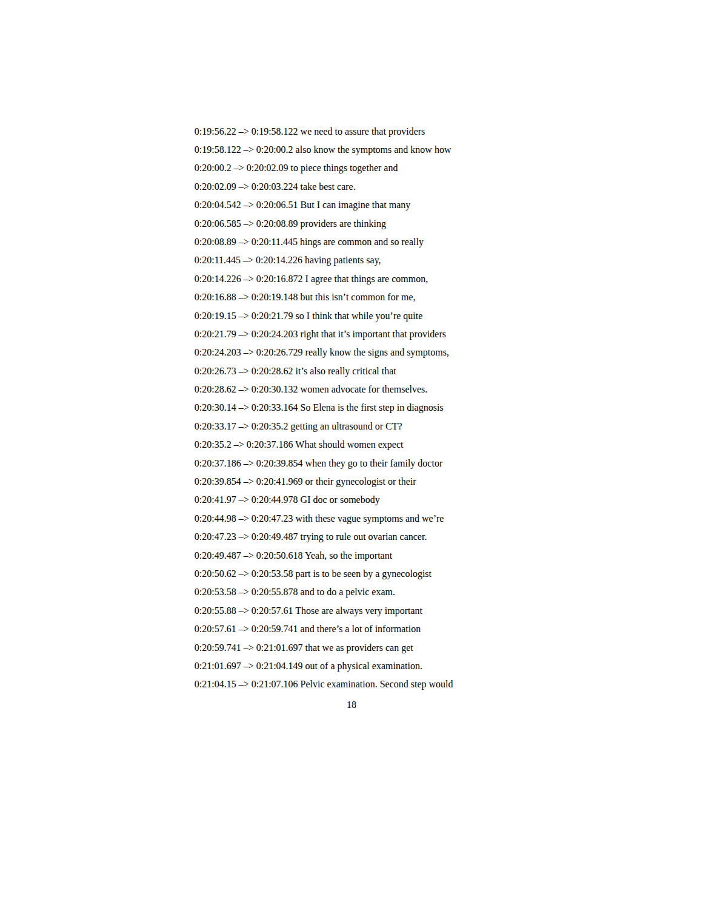0:19:56.22 –> 0:19:58.122 we need to assure that providers
0:19:58.122 –> 0:20:00.2 also know the symptoms and know how
0:20:00.2 –> 0:20:02.09 to piece things together and
0:20:02.09 –> 0:20:03.224 take best care.
0:20:04.542 –> 0:20:06.51 But I can imagine that many
0:20:06.585 –> 0:20:08.89 providers are thinking
0:20:08.89 –> 0:20:11.445 hings are common and so really
0:20:11.445 –> 0:20:14.226 having patients say,
0:20:14.226 –> 0:20:16.872 I agree that things are common,
0:20:16.88 –> 0:20:19.148 but this isn’t common for me,
0:20:19.15 –> 0:20:21.79 so I think that while you’re quite
0:20:21.79 –> 0:20:24.203 right that it’s important that providers
0:20:24.203 –> 0:20:26.729 really know the signs and symptoms,
0:20:26.73 –> 0:20:28.62 it’s also really critical that
0:20:28.62 –> 0:20:30.132 women advocate for themselves.
0:20:30.14 –> 0:20:33.164 So Elena is the first step in diagnosis
0:20:33.17 –> 0:20:35.2 getting an ultrasound or CT?
0:20:35.2 –> 0:20:37.186 What should women expect
0:20:37.186 –> 0:20:39.854 when they go to their family doctor
0:20:39.854 –> 0:20:41.969 or their gynecologist or their
0:20:41.97 –> 0:20:44.978 GI doc or somebody
0:20:44.98 –> 0:20:47.23 with these vague symptoms and we’re
0:20:47.23 –> 0:20:49.487 trying to rule out ovarian cancer.
0:20:49.487 –> 0:20:50.618 Yeah, so the important
0:20:50.62 –> 0:20:53.58 part is to be seen by a gynecologist
0:20:53.58 –> 0:20:55.878 and to do a pelvic exam.
0:20:55.88 –> 0:20:57.61 Those are always very important
0:20:57.61 –> 0:20:59.741 and there’s a lot of information
0:20:59.741 –> 0:21:01.697 that we as providers can get
0:21:01.697 –> 0:21:04.149 out of a physical examination.
0:21:04.15 –> 0:21:07.106 Pelvic examination. Second step would
18